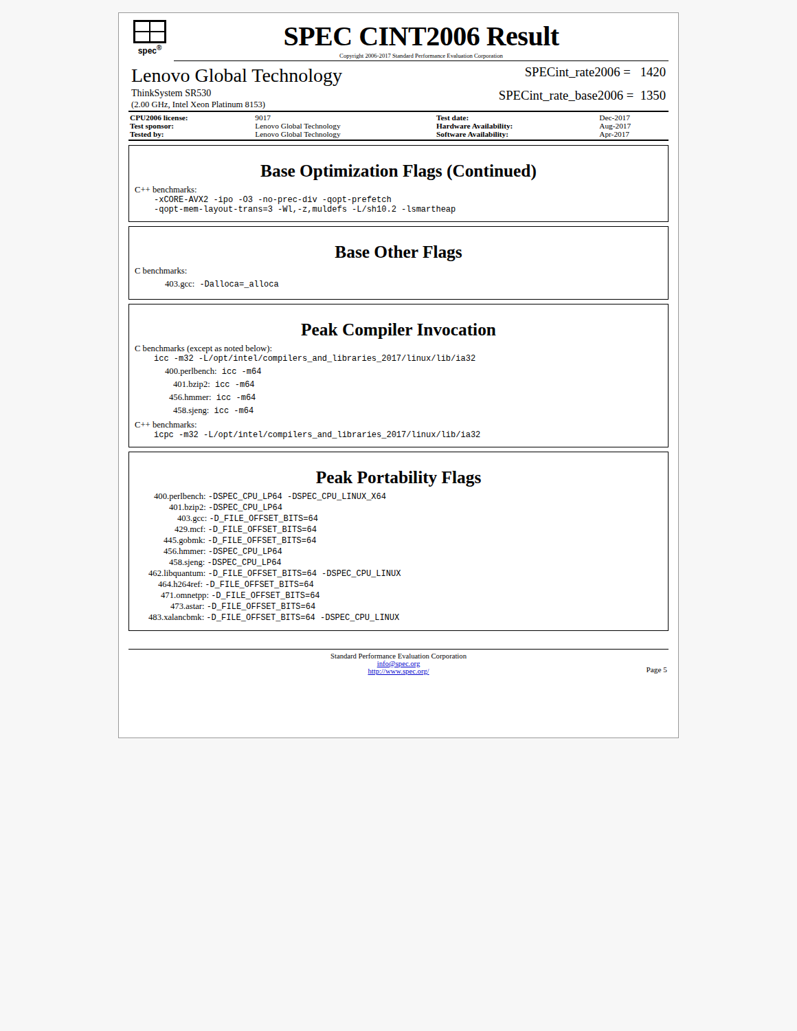spec®
SPEC CINT2006 Result
Copyright 2006-2017 Standard Performance Evaluation Corporation
| Lenovo Global Technology | SPECint_rate2006 = 1420 |
| ThinkSystem SR530 (2.00 GHz, Intel Xeon Platinum 8153) | SPECint_rate_base2006 = 1350 |
| CPU2006 license: | 9017 | Test date: | Dec-2017 |
| Test sponsor: | Lenovo Global Technology | Hardware Availability: | Aug-2017 |
| Tested by: | Lenovo Global Technology | Software Availability: | Apr-2017 |
Base Optimization Flags (Continued)
C++ benchmarks:
-xCORE-AVX2 -ipo -O3 -no-prec-div -qopt-prefetch
-qopt-mem-layout-trans=3 -Wl,-z,muldefs -L/sh10.2 -lsmartheap
Base Other Flags
C benchmarks:
403.gcc: -Dalloca=_alloca
Peak Compiler Invocation
C benchmarks (except as noted below):
icc -m32 -L/opt/intel/compilers_and_libraries_2017/linux/lib/ia32
400.perlbench: icc -m64
401.bzip2: icc -m64
456.hmmer: icc -m64
458.sjeng: icc -m64
C++ benchmarks:
icpc -m32 -L/opt/intel/compilers_and_libraries_2017/linux/lib/ia32
Peak Portability Flags
400.perlbench: -DSPEC_CPU_LP64 -DSPEC_CPU_LINUX_X64
401.bzip2: -DSPEC_CPU_LP64
403.gcc: -D_FILE_OFFSET_BITS=64
429.mcf: -D_FILE_OFFSET_BITS=64
445.gobmk: -D_FILE_OFFSET_BITS=64
456.hmmer: -DSPEC_CPU_LP64
458.sjeng: -DSPEC_CPU_LP64
462.libquantum: -D_FILE_OFFSET_BITS=64 -DSPEC_CPU_LINUX
464.h264ref: -D_FILE_OFFSET_BITS=64
471.omnetpp: -D_FILE_OFFSET_BITS=64
473.astar: -D_FILE_OFFSET_BITS=64
483.xalancbmk: -D_FILE_OFFSET_BITS=64 -DSPEC_CPU_LINUX
Standard Performance Evaluation Corporation
info@spec.org
http://www.spec.org/ Page 5